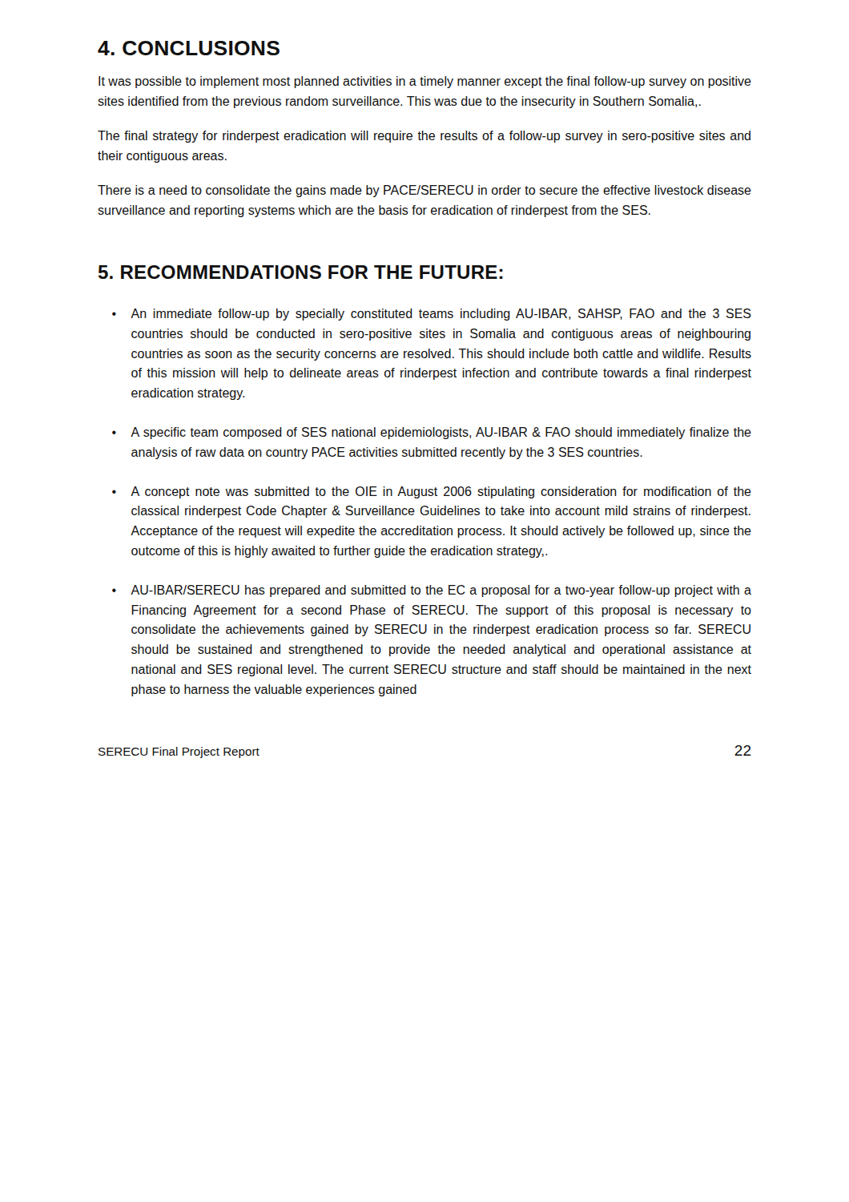4. CONCLUSIONS
It was possible to implement most planned activities in a timely manner except the final follow-up survey on positive sites identified from the previous random surveillance. This was due to the insecurity in Southern Somalia,.
The final strategy for rinderpest eradication will require the results of a follow-up survey in sero-positive sites and their contiguous areas.
There is a need to consolidate the gains made by PACE/SERECU in order to secure the effective livestock disease surveillance and reporting systems which are the basis for eradication of rinderpest from the SES.
5. RECOMMENDATIONS FOR THE FUTURE:
An immediate follow-up by specially constituted teams including AU-IBAR, SAHSP, FAO and the 3 SES countries should be conducted in sero-positive sites in Somalia and contiguous areas of neighbouring countries as soon as the security concerns are resolved. This should include both cattle and wildlife. Results of this mission will help to delineate areas of rinderpest infection and contribute towards a final rinderpest eradication strategy.
A specific team composed of SES national epidemiologists, AU-IBAR & FAO should immediately finalize the analysis of raw data on country PACE activities submitted recently by the 3 SES countries.
A concept note was submitted to the OIE in August 2006 stipulating consideration for modification of the classical rinderpest Code Chapter & Surveillance Guidelines to take into account mild strains of rinderpest. Acceptance of the request will expedite the accreditation process. It should actively be followed up, since the outcome of this is highly awaited to further guide the eradication strategy,.
AU-IBAR/SERECU has prepared and submitted to the EC a proposal for a two-year follow-up project with a Financing Agreement for a second Phase of SERECU. The support of this proposal is necessary to consolidate the achievements gained by SERECU in the rinderpest eradication process so far. SERECU should be sustained and strengthened to provide the needed analytical and operational assistance at national and SES regional level. The current SERECU structure and staff should be maintained in the next phase to harness the valuable experiences gained
SERECU Final Project Report 22